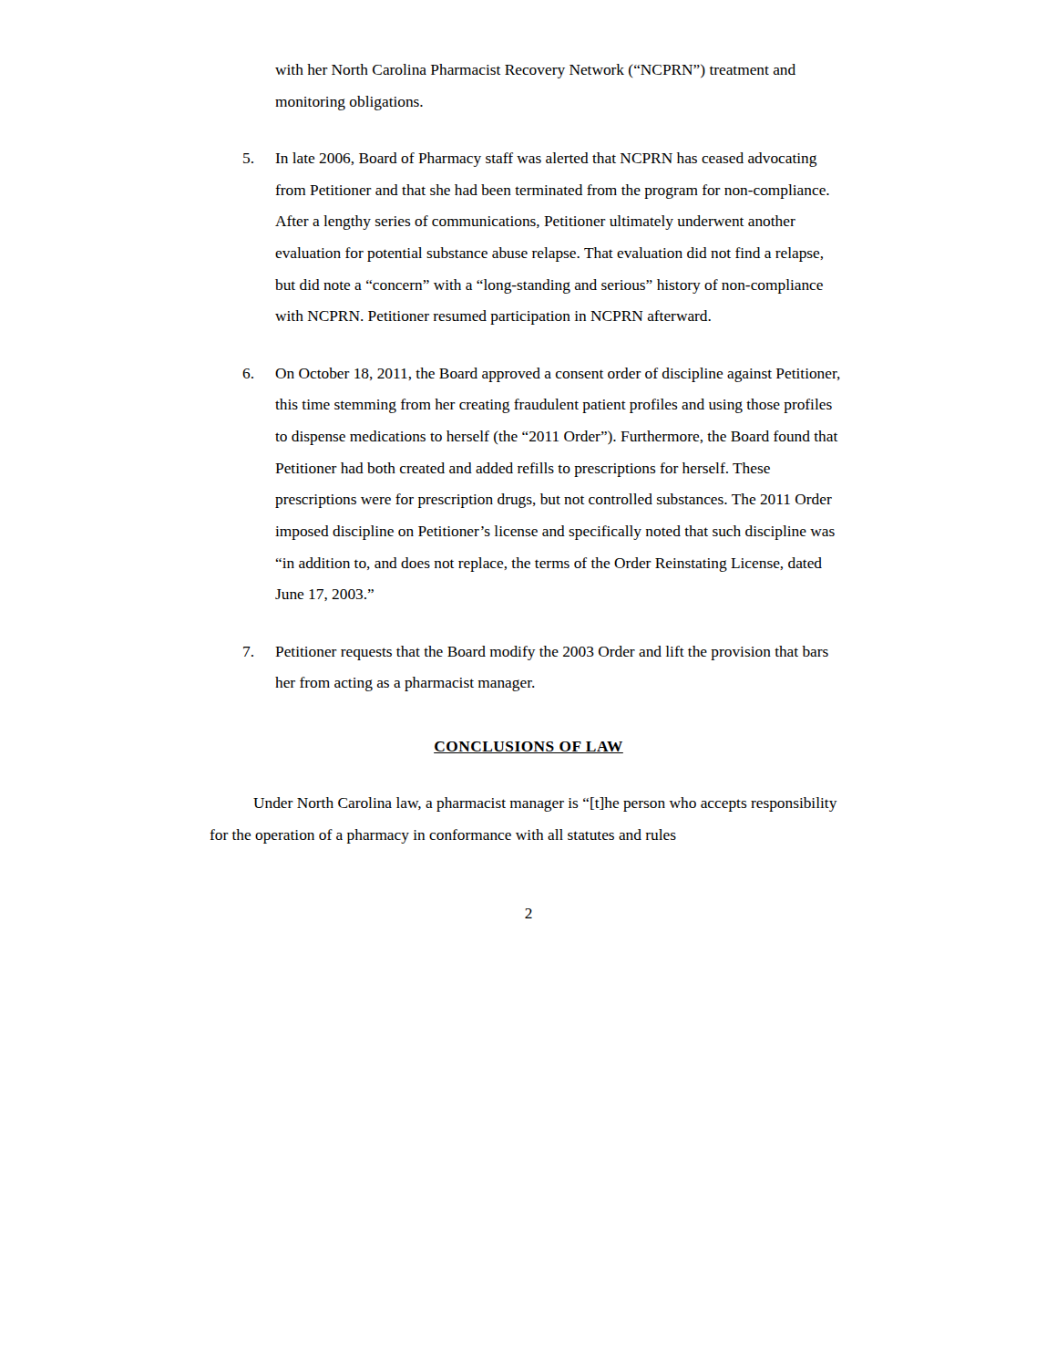with her North Carolina Pharmacist Recovery Network (“NCPRN”) treatment and monitoring obligations.
In late 2006, Board of Pharmacy staff was alerted that NCPRN has ceased advocating from Petitioner and that she had been terminated from the program for non-compliance. After a lengthy series of communications, Petitioner ultimately underwent another evaluation for potential substance abuse relapse. That evaluation did not find a relapse, but did note a “concern” with a “long-standing and serious” history of non-compliance with NCPRN. Petitioner resumed participation in NCPRN afterward.
On October 18, 2011, the Board approved a consent order of discipline against Petitioner, this time stemming from her creating fraudulent patient profiles and using those profiles to dispense medications to herself (the “2011 Order”). Furthermore, the Board found that Petitioner had both created and added refills to prescriptions for herself. These prescriptions were for prescription drugs, but not controlled substances. The 2011 Order imposed discipline on Petitioner’s license and specifically noted that such discipline was “in addition to, and does not replace, the terms of the Order Reinstating License, dated June 17, 2003.”
Petitioner requests that the Board modify the 2003 Order and lift the provision that bars her from acting as a pharmacist manager.
CONCLUSIONS OF LAW
Under North Carolina law, a pharmacist manager is “[t]he person who accepts responsibility for the operation of a pharmacy in conformance with all statutes and rules
2